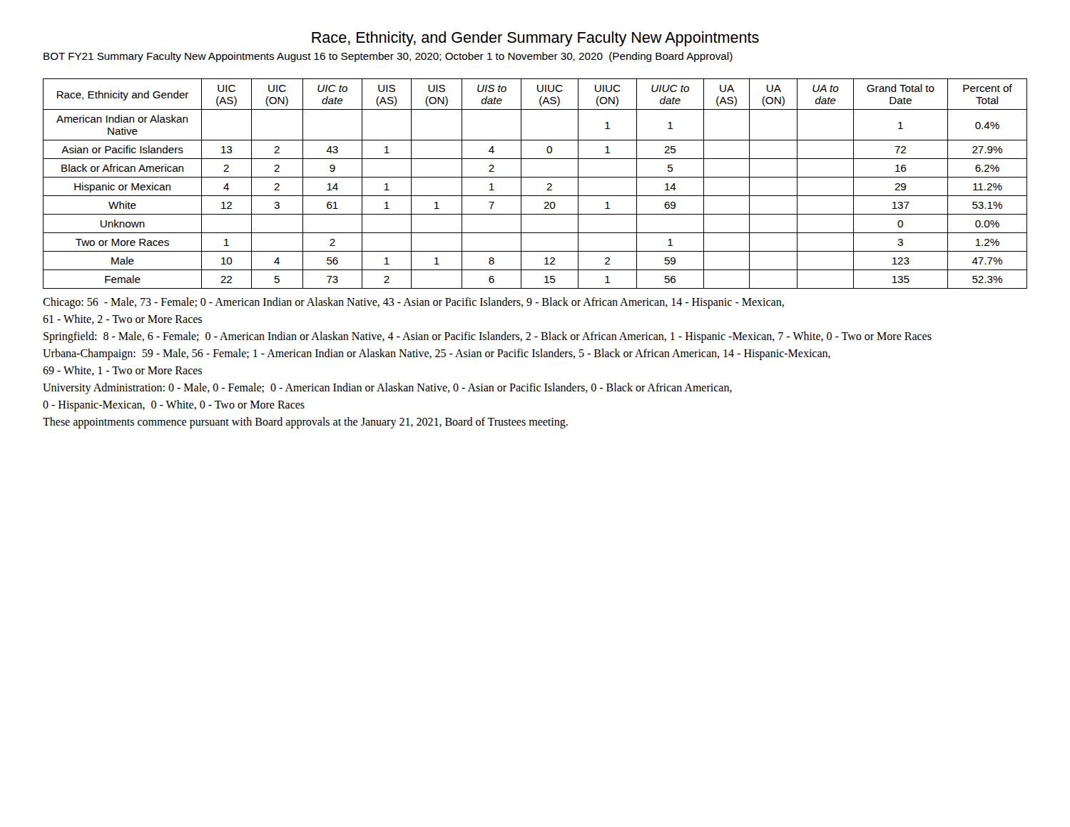Race, Ethnicity, and Gender Summary Faculty New Appointments
BOT FY21 Summary Faculty New Appointments August 16 to September 30, 2020; October 1 to November 30, 2020 (Pending Board Approval)
| Race, Ethnicity and Gender | UIC (AS) | UIC (ON) | UIC to date | UIS (AS) | UIS (ON) | UIS to date | UIUC (AS) | UIUC (ON) | UIUC to date | UA (AS) | UA (ON) | UA to date | Grand Total to Date | Percent of Total |
| --- | --- | --- | --- | --- | --- | --- | --- | --- | --- | --- | --- | --- | --- | --- |
| American Indian or Alaskan Native | | | | | | | | 1 | 1 | | | | 1 | 0.4% |
| Asian or Pacific Islanders | 13 | 2 | 43 | 1 | | 4 | 0 | 1 | 25 | | | | 72 | 27.9% |
| Black or African American | 2 | 2 | 9 | | | 2 | | | 5 | | | | 16 | 6.2% |
| Hispanic or Mexican | 4 | 2 | 14 | 1 | | 1 | 2 | | 14 | | | | 29 | 11.2% |
| White | 12 | 3 | 61 | 1 | 1 | 7 | 20 | 1 | 69 | | | | 137 | 53.1% |
| Unknown | | | | | | | | | | | | | 0 | 0.0% |
| Two or More Races | 1 | | 2 | | | | | | 1 | | | | 3 | 1.2% |
| Male | 10 | 4 | 56 | 1 | 1 | 8 | 12 | 2 | 59 | | | | 123 | 47.7% |
| Female | 22 | 5 | 73 | 2 | | 6 | 15 | 1 | 56 | | | | 135 | 52.3% |
Chicago: 56 - Male, 73 - Female; 0 - American Indian or Alaskan Native, 43 - Asian or Pacific Islanders, 9 - Black or African American, 14 - Hispanic - Mexican,
61 - White, 2 - Two or More Races
Springfield: 8 - Male, 6 - Female; 0 - American Indian or Alaskan Native, 4 - Asian or Pacific Islanders, 2 - Black or African American, 1 - Hispanic -Mexican, 7 - White, 0 - Two or More Races
Urbana-Champaign: 59 - Male, 56 - Female; 1 - American Indian or Alaskan Native, 25 - Asian or Pacific Islanders, 5 - Black or African American, 14 - Hispanic-Mexican,
69 - White, 1 - Two or More Races
University Administration: 0 - Male, 0 - Female; 0 - American Indian or Alaskan Native, 0 - Asian or Pacific Islanders, 0 - Black or African American,
0 - Hispanic-Mexican, 0 - White, 0 - Two or More Races
These appointments commence pursuant with Board approvals at the January 21, 2021, Board of Trustees meeting.